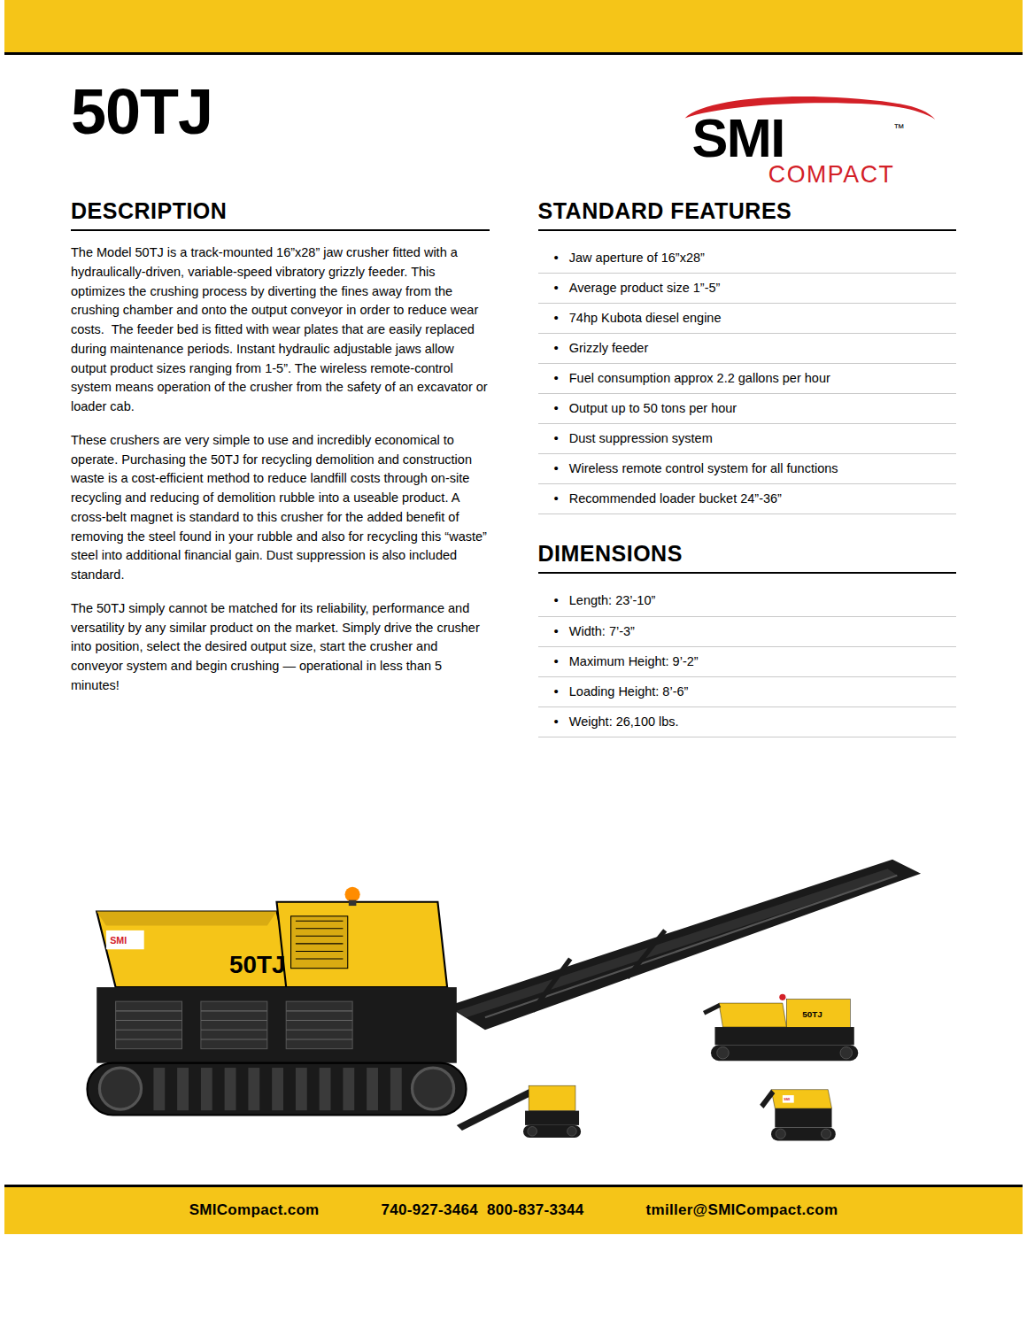50TJ
SMI ™ COMPACT
Description
The Model 50TJ is a track-mounted 16”x28” jaw crusher fitted with a hydraulically-driven, variable-speed vibratory grizzly feeder. This optimizes the crushing process by diverting the fines away from the crushing chamber and onto the output conveyor in order to reduce wear costs. The feeder bed is fitted with wear plates that are easily replaced during maintenance periods. Instant hydraulic adjustable jaws allow output product sizes ranging from 1-5”. The wireless remote-control system means operation of the crusher from the safety of an excavator or loader cab.
These crushers are very simple to use and incredibly economical to operate. Purchasing the 50TJ for recycling demolition and construction waste is a cost-efficient method to reduce landfill costs through on-site recycling and reducing of demolition rubble into a useable product. A cross-belt magnet is standard to this crusher for the added benefit of removing the steel found in your rubble and also for recycling this “waste” steel into additional financial gain. Dust suppression is also included standard.
The 50TJ simply cannot be matched for its reliability, performance and versatility by any similar product on the market. Simply drive the crusher into position, select the desired output size, start the crusher and conveyor system and begin crushing — operational in less than 5 minutes!
Standard Features
Jaw aperture of 16”x28”
Average product size 1”-5”
74hp Kubota diesel engine
Grizzly feeder
Fuel consumption approx 2.2 gallons per hour
Output up to 50 tons per hour
Dust suppression system
Wireless remote control system for all functions
Recommended loader bucket 24”-36”
Dimensions
Length: 23’-10”
Width: 7’-3”
Maximum Height: 9’-2”
Loading Height: 8’-6”
Weight: 26,100 lbs.
SMICOMPACT.COM SMI 50TJ 50TJ SMI
SMICompact.com 740-927-3464 800-837-3344 tmiller@SMICompact.com